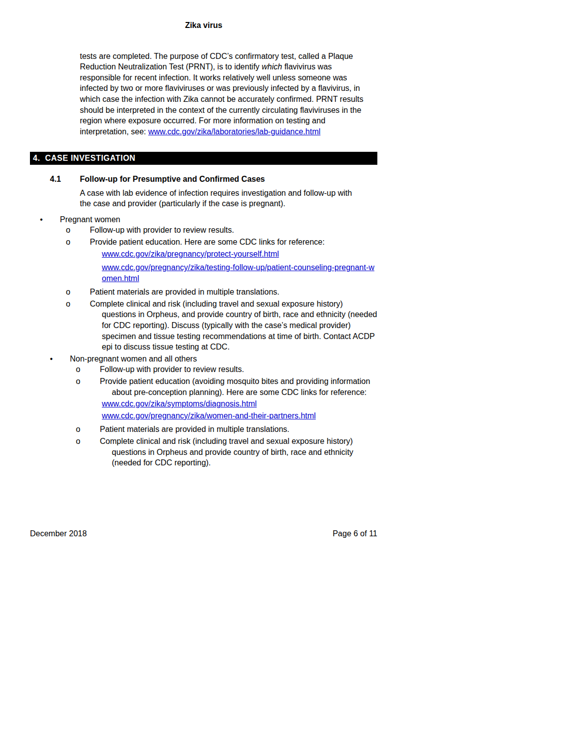Zika virus
tests are completed. The purpose of CDC’s confirmatory test, called a Plaque Reduction Neutralization Test (PRNT), is to identify which flavivirus was responsible for recent infection. It works relatively well unless someone was infected by two or more flaviviruses or was previously infected by a flavivirus, in which case the infection with Zika cannot be accurately confirmed. PRNT results should be interpreted in the context of the currently circulating flaviviruses in the region where exposure occurred. For more information on testing and interpretation, see: www.cdc.gov/zika/laboratories/lab-guidance.html
4. CASE INVESTIGATION
4.1 Follow-up for Presumptive and Confirmed Cases
A case with lab evidence of infection requires investigation and follow-up with the case and provider (particularly if the case is pregnant).
Pregnant women
Follow-up with provider to review results.
Provide patient education. Here are some CDC links for reference:
www.cdc.gov/zika/pregnancy/protect-yourself.html
www.cdc.gov/pregnancy/zika/testing-follow-up/patient-counseling-pregnant-women.html
Patient materials are provided in multiple translations.
Complete clinical and risk (including travel and sexual exposure history) questions in Orpheus, and provide country of birth, race and ethnicity (needed for CDC reporting). Discuss (typically with the case’s medical provider) specimen and tissue testing recommendations at time of birth. Contact ACDP epi to discuss tissue testing at CDC.
Non-pregnant women and all others
Follow-up with provider to review results.
Provide patient education (avoiding mosquito bites and providing information about pre-conception planning). Here are some CDC links for reference:
www.cdc.gov/zika/symptoms/diagnosis.html
www.cdc.gov/pregnancy/zika/women-and-their-partners.html
Patient materials are provided in multiple translations.
Complete clinical and risk (including travel and sexual exposure history) questions in Orpheus and provide country of birth, race and ethnicity (needed for CDC reporting).
December 2018 Page 6 of 11